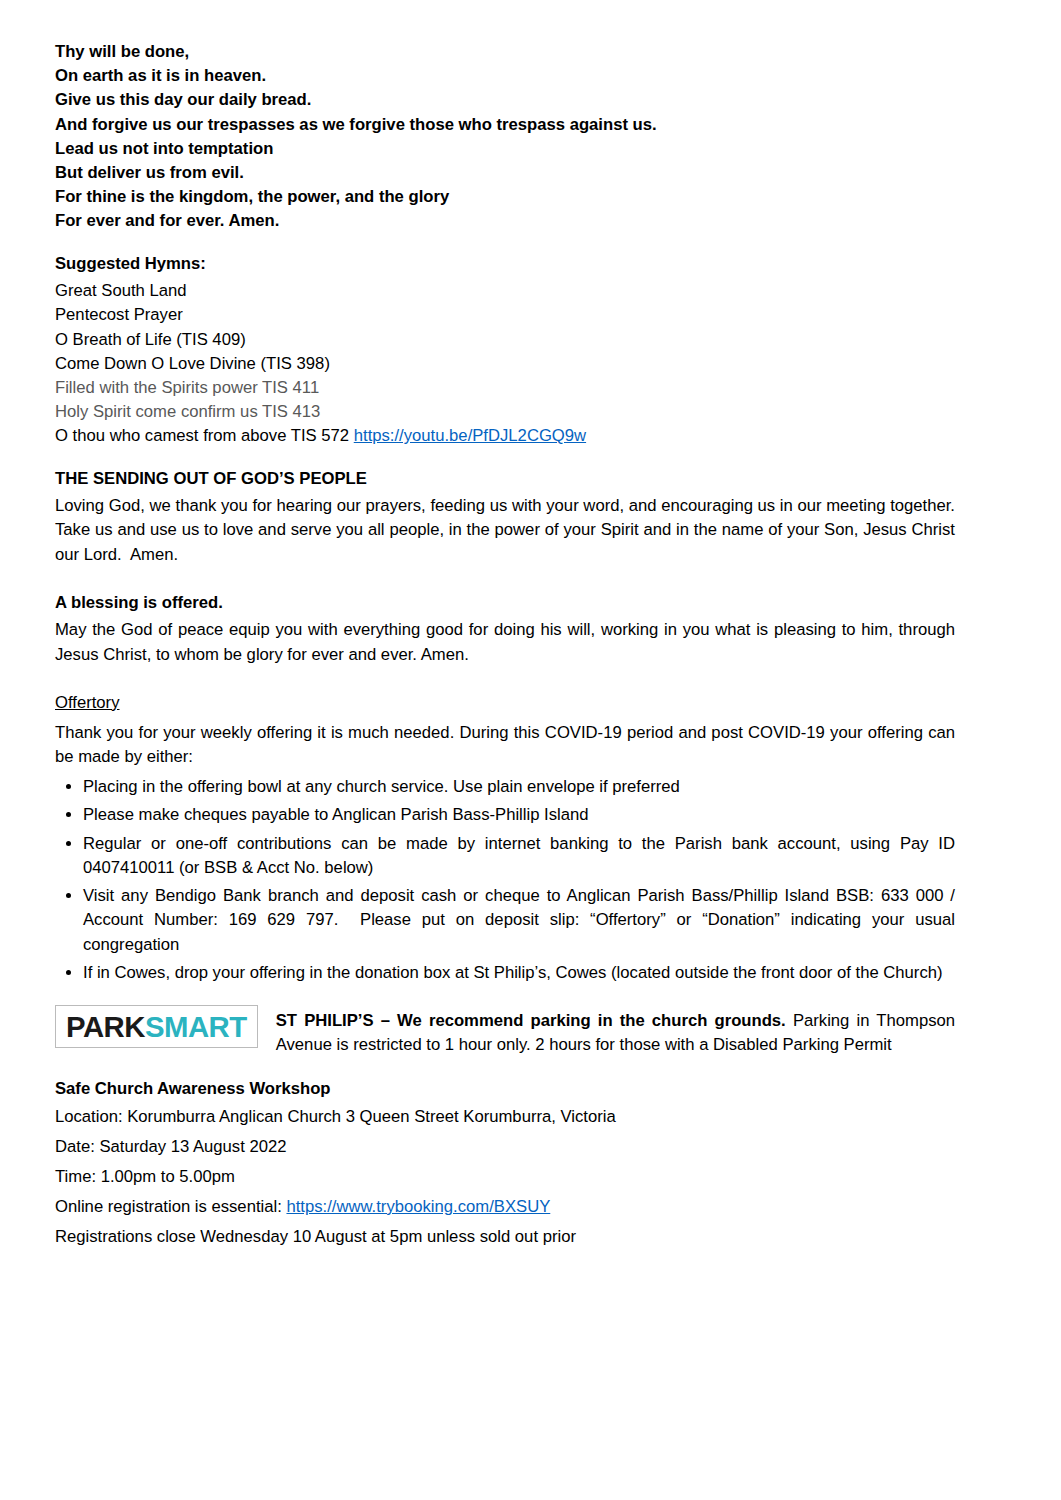Thy will be done,
On earth as it is in heaven.
Give us this day our daily bread.
And forgive us our trespasses as we forgive those who trespass against us.
Lead us not into temptation
But deliver us from evil.
For thine is the kingdom, the power, and the glory
For ever and for ever. Amen.
Suggested Hymns:
Great South Land
Pentecost Prayer
O Breath of Life (TIS 409)
Come Down O Love Divine (TIS 398)
Filled with the Spirits power TIS 411
Holy Spirit come confirm us TIS 413
O thou who camest from above TIS 572 https://youtu.be/PfDJL2CGQ9w
THE SENDING OUT OF GOD’S PEOPLE
Loving God, we thank you for hearing our prayers, feeding us with your word, and encouraging us in our meeting together. Take us and use us to love and serve you all people, in the power of your Spirit and in the name of your Son, Jesus Christ our Lord. Amen.
A blessing is offered.
May the God of peace equip you with everything good for doing his will, working in you what is pleasing to him, through Jesus Christ, to whom be glory for ever and ever. Amen.
Offertory
Thank you for your weekly offering it is much needed. During this COVID-19 period and post COVID-19 your offering can be made by either:
Placing in the offering bowl at any church service. Use plain envelope if preferred
Please make cheques payable to Anglican Parish Bass-Phillip Island
Regular or one-off contributions can be made by internet banking to the Parish bank account, using Pay ID 0407410011 (or BSB & Acct No. below)
Visit any Bendigo Bank branch and deposit cash or cheque to Anglican Parish Bass/Phillip Island BSB: 633 000 / Account Number: 169 629 797. Please put on deposit slip: “Offertory” or “Donation” indicating your usual congregation
If in Cowes, drop your offering in the donation box at St Philip’s, Cowes (located outside the front door of the Church)
PARK SMART
ST PHILIP’S – We recommend parking in the church grounds. Parking in Thompson Avenue is restricted to 1 hour only. 2 hours for those with a Disabled Parking Permit
Safe Church Awareness Workshop
Location: Korumburra Anglican Church 3 Queen Street Korumburra, Victoria
Date: Saturday 13 August 2022
Time: 1.00pm to 5.00pm
Online registration is essential: https://www.trybooking.com/BXSUY
Registrations close Wednesday 10 August at 5pm unless sold out prior